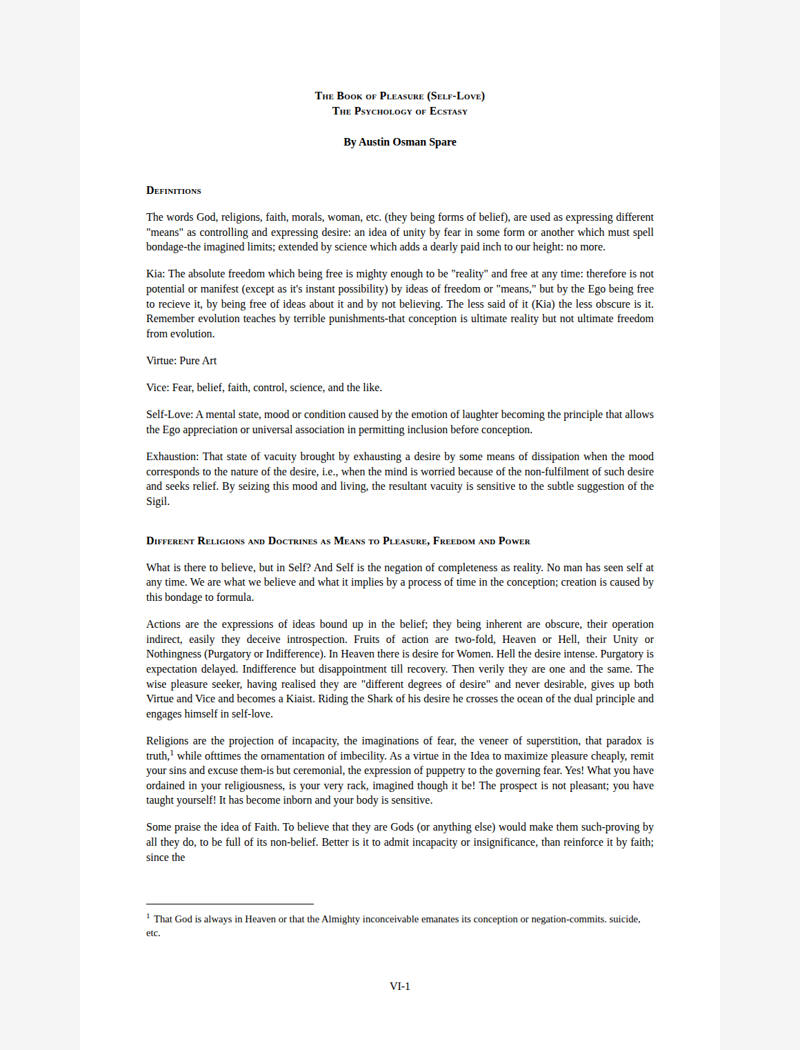The Book of Pleasure (Self-Love) The Psychology of Ecstasy
By Austin Osman Spare
Definitions
The words God, religions, faith, morals, woman, etc. (they being forms of belief), are used as expressing different "means" as controlling and expressing desire: an idea of unity by fear in some form or another which must spell bondage-the imagined limits; extended by science which adds a dearly paid inch to our height: no more.
Kia: The absolute freedom which being free is mighty enough to be "reality" and free at any time: therefore is not potential or manifest (except as it's instant possibility) by ideas of freedom or "means," but by the Ego being free to recieve it, by being free of ideas about it and by not believing. The less said of it (Kia) the less obscure is it. Remember evolution teaches by terrible punishments-that conception is ultimate reality but not ultimate freedom from evolution.
Virtue: Pure Art
Vice: Fear, belief, faith, control, science, and the like.
Self-Love: A mental state, mood or condition caused by the emotion of laughter becoming the principle that allows the Ego appreciation or universal association in permitting inclusion before conception.
Exhaustion: That state of vacuity brought by exhausting a desire by some means of dissipation when the mood corresponds to the nature of the desire, i.e., when the mind is worried because of the non-fulfilment of such desire and seeks relief. By seizing this mood and living, the resultant vacuity is sensitive to the subtle suggestion of the Sigil.
Different Religions and Doctrines as Means to Pleasure, Freedom and Power
What is there to believe, but in Self? And Self is the negation of completeness as reality. No man has seen self at any time. We are what we believe and what it implies by a process of time in the conception; creation is caused by this bondage to formula.
Actions are the expressions of ideas bound up in the belief; they being inherent are obscure, their operation indirect, easily they deceive introspection. Fruits of action are two-fold, Heaven or Hell, their Unity or Nothingness (Purgatory or Indifference). In Heaven there is desire for Women. Hell the desire intense. Purgatory is expectation delayed. Indifference but disappointment till recovery. Then verily they are one and the same. The wise pleasure seeker, having realised they are "different degrees of desire" and never desirable, gives up both Virtue and Vice and becomes a Kiaist. Riding the Shark of his desire he crosses the ocean of the dual principle and engages himself in self-love.
Religions are the projection of incapacity, the imaginations of fear, the veneer of superstition, that paradox is truth,1 while ofttimes the ornamentation of imbecility. As a virtue in the Idea to maximize pleasure cheaply, remit your sins and excuse them-is but ceremonial, the expression of puppetry to the governing fear. Yes! What you have ordained in your religiousness, is your very rack, imagined though it be! The prospect is not pleasant; you have taught yourself! It has become inborn and your body is sensitive.
Some praise the idea of Faith. To believe that they are Gods (or anything else) would make them such-proving by all they do, to be full of its non-belief. Better is it to admit incapacity or insignificance, than reinforce it by faith; since the
1 That God is always in Heaven or that the Almighty inconceivable emanates its conception or negation-commits. suicide, etc.
VI-1